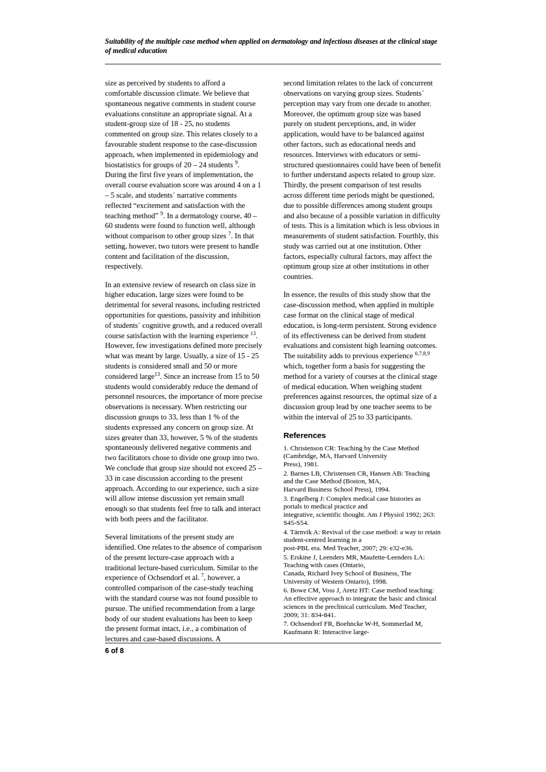Suitability of the multiple case method when applied on dermatology and infectious diseases at the clinical stage of medical education
size as perceived by students to afford a comfortable discussion climate. We believe that spontaneous negative comments in student course evaluations constitute an appropriate signal. At a student-group size of 18 - 25, no students commented on group size. This relates closely to a favourable student response to the case-discussion approach, when implemented in epidemiology and biostatistics for groups of 20 – 24 students 9. During the first five years of implementation, the overall course evaluation score was around 4 on a 1 – 5 scale, and students´ narrative comments reflected “excitement and satisfaction with the teaching method” 9. In a dermatology course, 40 – 60 students were found to function well, although without comparison to other group sizes 7. In that setting, however, two tutors were present to handle content and facilitation of the discussion, respectively.
In an extensive review of research on class size in higher education, large sizes were found to be detrimental for several reasons, including restricted opportunities for questions, passivity and inhibition of students´ cognitive growth, and a reduced overall course satisfaction with the learning experience 13. However, few investigations defined more precisely what was meant by large. Usually, a size of 15 - 25 students is considered small and 50 or more considered large13. Since an increase from 15 to 50 students would considerably reduce the demand of personnel resources, the importance of more precise observations is necessary. When restricting our discussion groups to 33, less than 1 % of the students expressed any concern on group size. At sizes greater than 33, however, 5 % of the students spontaneously delivered negative comments and two facilitators chose to divide one group into two. We conclude that group size should not exceed 25 – 33 in case discussion according to the present approach. According to our experience, such a size will allow intense discussion yet remain small enough so that students feel free to talk and interact with both peers and the facilitator.
Several limitations of the present study are identified. One relates to the absence of comparison of the present lecture-case approach with a traditional lecture-based curriculum. Similar to the experience of Ochsendorf et al. 7, however, a controlled comparison of the case-study teaching with the standard course was not found possible to pursue. The unified recommendation from a large body of our student evaluations has been to keep the present format intact, i.e., a combination of lectures and case-based discussions. A
second limitation relates to the lack of concurrent observations on varying group sizes. Students´ perception may vary from one decade to another. Moreover, the optimum group size was based purely on student perceptions, and, in wider application, would have to be balanced against other factors, such as educational needs and resources. Interviews with educators or semi-structured questionnaires could have been of benefit to further understand aspects related to group size. Thirdly, the present comparison of test results across different time periods might be questioned, due to possible differences among student groups and also because of a possible variation in difficulty of tests. This is a limitation which is less obvious in measurements of student satisfaction. Fourthly, this study was carried out at one institution. Other factors, especially cultural factors, may affect the optimum group size at other institutions in other countries.
In essence, the results of this study show that the case-discussion method, when applied in multiple case format on the clinical stage of medical education, is long-term persistent. Strong evidence of its effectiveness can be derived from student evaluations and consistent high learning outcomes. The suitability adds to previous experience 6,7,8,9 which, together form a basis for suggesting the method for a variety of courses at the clinical stage of medical education. When weighing student preferences against resources, the optimal size of a discussion group lead by one teacher seems to be within the interval of 25 to 33 participants.
References
1. Christenson CR: Teaching by the Case Method (Cambridge, MA, Harvard University
Press), 1981.
2. Barnes LB, Christensen CR, Hansen AB: Teaching and the Case Method (Boston, MA,
Harvard Business School Press), 1994.
3. Engelberg J: Complex medical case histories as portals to medical practice and
integrative, scientific thought. Am J Physiol 1992; 263: S45-S54.
4. Tärnvik A: Revival of the case method: a way to retain student-centred learning in a
post-PBL era. Med Teacher, 2007; 29: e32-e36.
5. Erskine J, Leenders MR, Maufette-Leenders LA: Teaching with cases (Ontario,
Canada, Richard Ivey School of Business, The University of Western Ontario), 1998.
6. Bowe CM, Voss J, Aretz HT: Case method teaching: An effective approach to integrate the basic and clinical sciences in the preclinical curriculum. Med Teacher, 2009; 31: 834-841.
7. Ochsendorf FR, Boehncke W-H, Sommerlad M, Kaufmann R: Interactive large-
6 of 8